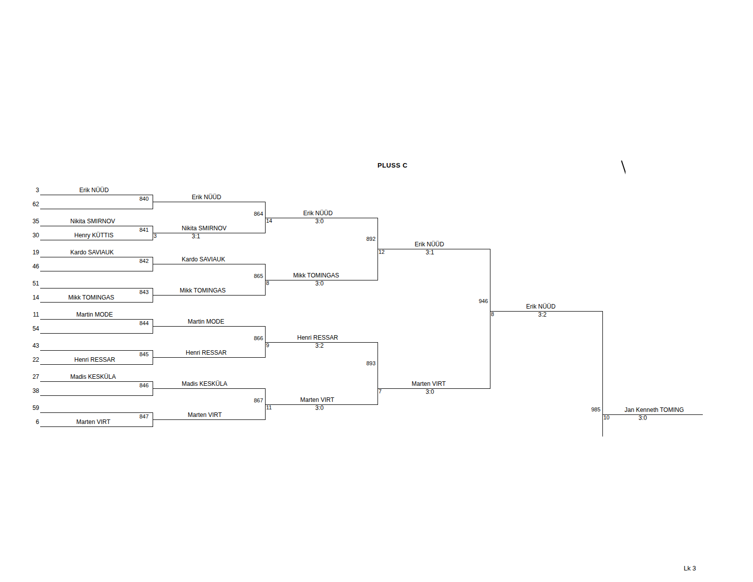PLUSS C
3
Erik NÜÜD
840
62
35
Nikita SMIRNOV
841
30
Henry KÜTTIS
19
Kardo SAVIAUK
842
46
51
843
14
Mikk TOMINGAS
11
Martin MODE
844
54
43
845
22
Henri RESSAR
27
Madis KESKÜLA
846
38
59
847
6
Marten VIRT
Erik NÜÜD
864
Nikita SMIRNOV
3:1
3
Kardo SAVIAUK
865
Mikk TOMINGAS
Martin MODE
866
Henri RESSAR
Madis KESKÜLA
867
Marten VIRT
Erik NÜÜD
3:0
14
892
Mikk TOMINGAS
3:0
8
Henri RESSAR
3:2
9
893
Marten VIRT
3:0
11
Erik NÜÜD
3:1
12
946
Marten VIRT
3:0
7
Erik NÜÜD
3:2
8
985
Jan Kenneth TOMING
3:0
10
Lk 3